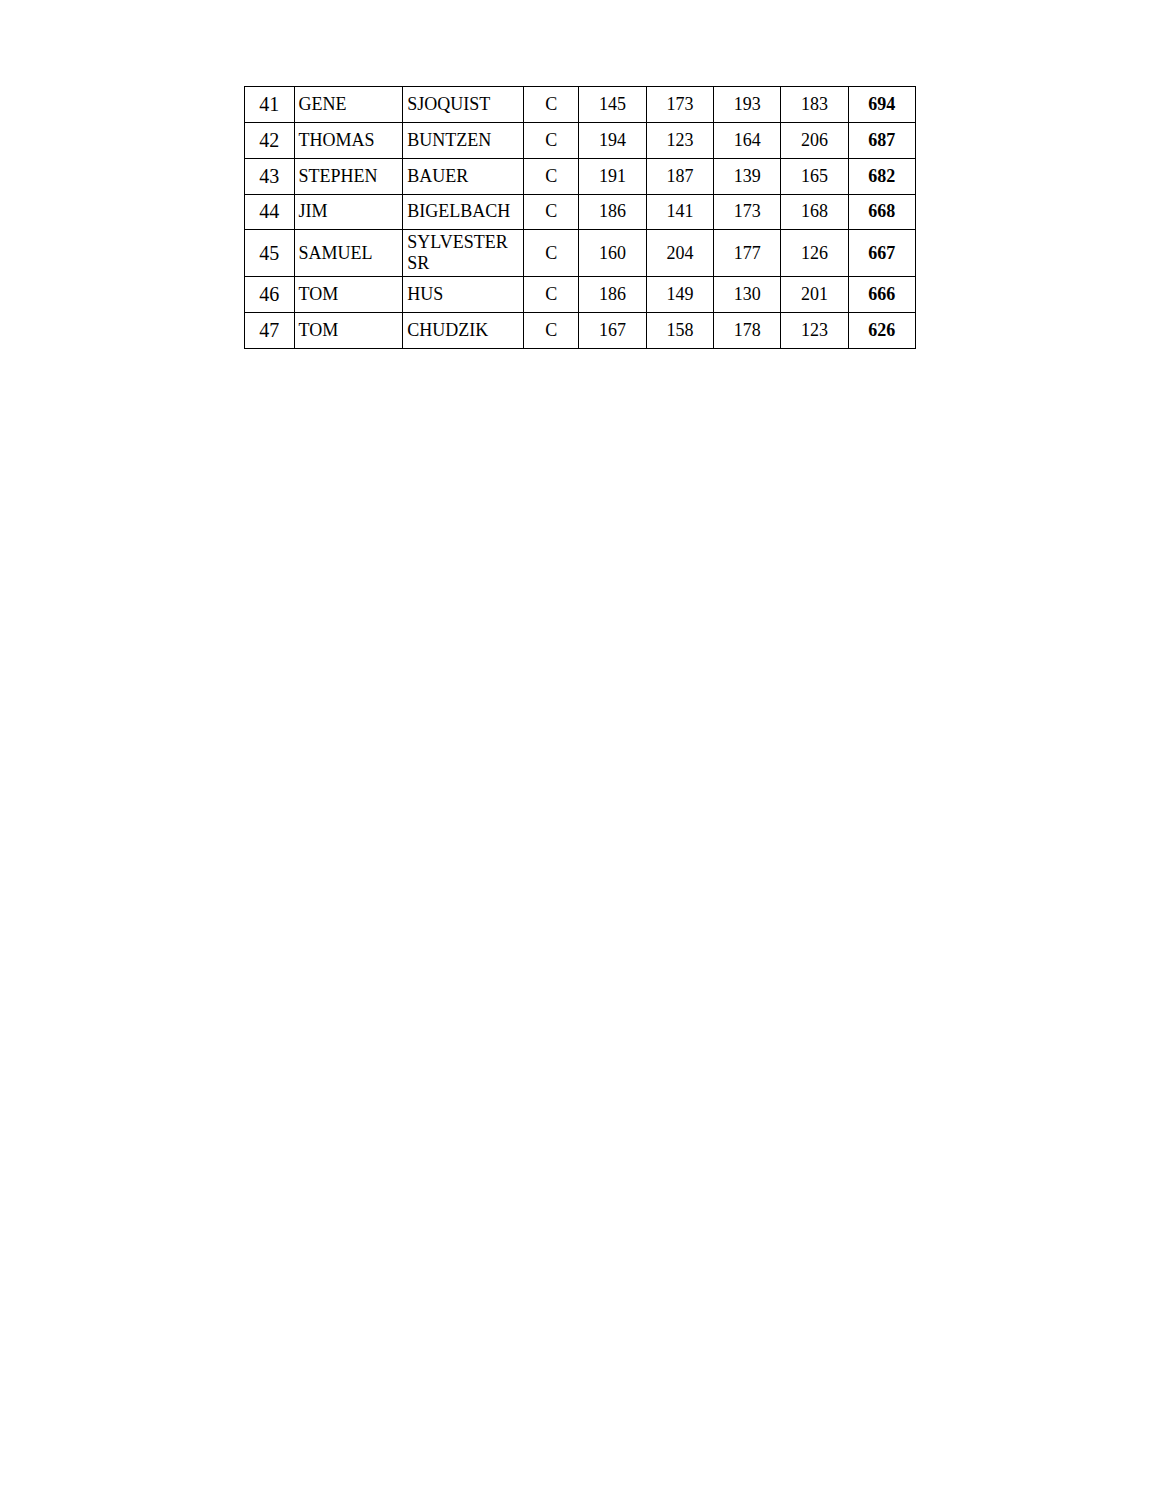| 41 | GENE | SJOQUIST | C | 145 | 173 | 193 | 183 | 694 |
| 42 | THOMAS | BUNTZEN | C | 194 | 123 | 164 | 206 | 687 |
| 43 | STEPHEN | BAUER | C | 191 | 187 | 139 | 165 | 682 |
| 44 | JIM | BIGELBACH | C | 186 | 141 | 173 | 168 | 668 |
| 45 | SAMUEL | SYLVESTER SR | C | 160 | 204 | 177 | 126 | 667 |
| 46 | TOM | HUS | C | 186 | 149 | 130 | 201 | 666 |
| 47 | TOM | CHUDZIK | C | 167 | 158 | 178 | 123 | 626 |